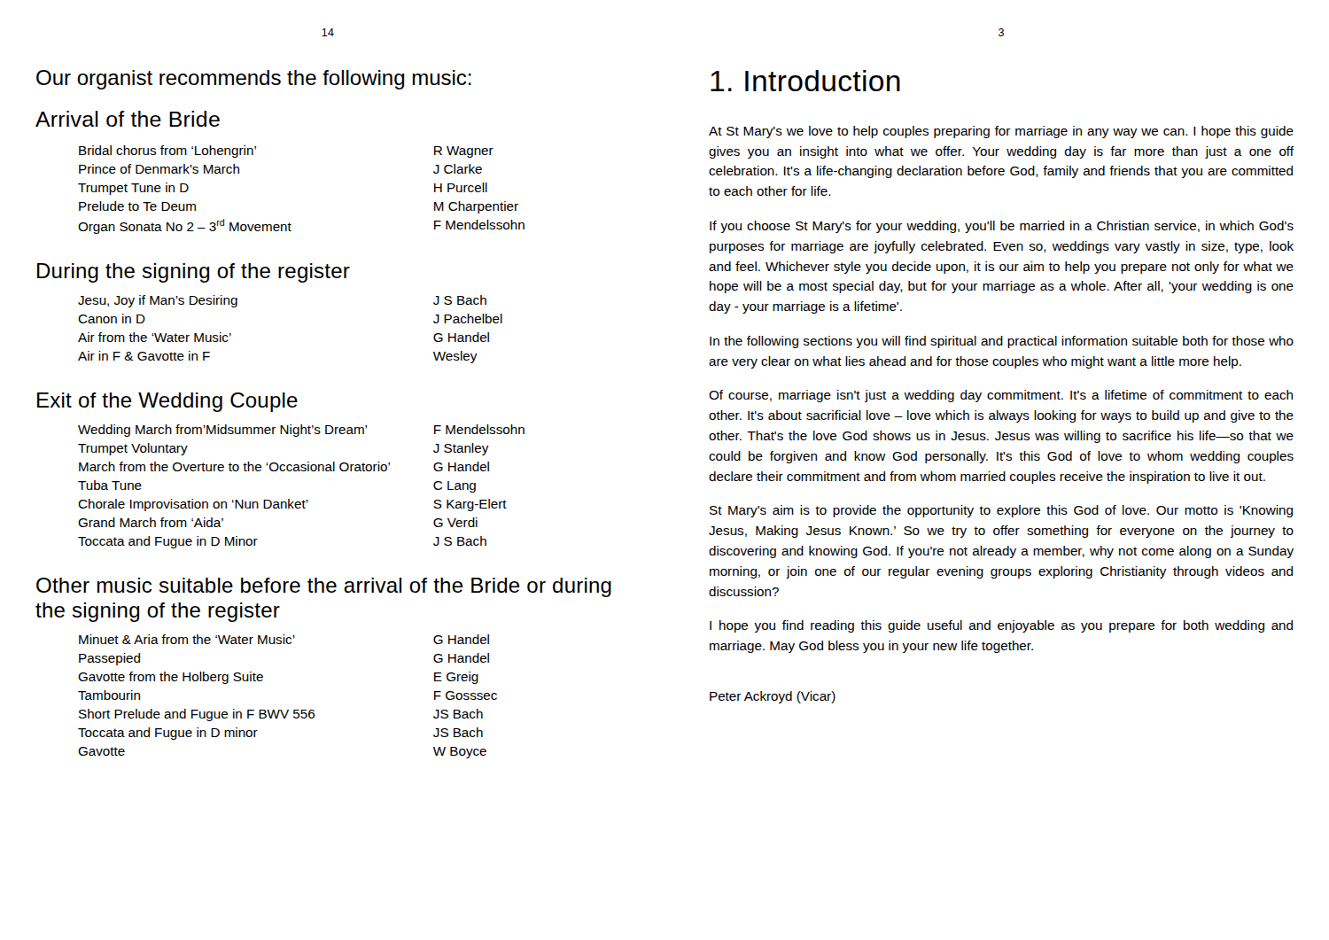14
Our organist recommends the following music:
Arrival of the Bride
| Bridal chorus from ‘Lohengrin’ | R Wagner |
| Prince of Denmark’s March | J Clarke |
| Trumpet Tune in D | H Purcell |
| Prelude to Te Deum | M Charpentier |
| Organ Sonata No 2 – 3 rd Movement | F Mendelssohn |
During the signing of the register
| Jesu, Joy if Man’s Desiring | J S Bach |
| Canon in D | J Pachelbel |
| Air from the ‘Water Music’ | G Handel |
| Air in F & Gavotte in F | Wesley |
Exit of the Wedding Couple
| Wedding March from’Midsummer Night’s Dream’ | F Mendelssohn |
| Trumpet Voluntary | J Stanley |
| March from the Overture to the ‘Occasional Oratorio’ | G Handel |
| Tuba Tune | C Lang |
| Chorale Improvisation on ‘Nun Danket’ | S Karg-Elert |
| Grand March from ‘Aida’ | G Verdi |
| Toccata and Fugue in D Minor | J S Bach |
Other music suitable before the arrival of the Bride or during the signing of the register
| Minuet & Aria from the ‘Water Music’ | G Handel |
| Passepied | G Handel |
| Gavotte from the Holberg Suite | E Greig |
| Tambourin | F Gosssec |
| Short Prelude and Fugue in F BWV 556 | JS Bach |
| Toccata and Fugue in D minor | JS Bach |
| Gavotte | W Boyce |
3
1. Introduction
At St Mary's we love to help couples preparing for marriage in any way we can. I hope this guide gives you an insight into what we offer. Your wedding day is far more than just a one off celebration. It's a life-changing declaration before God, family and friends that you are committed to each other for life.
If you choose St Mary's for your wedding, you'll be married in a Christian service, in which God's purposes for marriage are joyfully celebrated. Even so, weddings vary vastly in size, type, look and feel. Whichever style you decide upon, it is our aim to help you prepare not only for what we hope will be a most special day, but for your marriage as a whole. After all, 'your wedding is one day - your marriage is a lifetime'.
In the following sections you will find spiritual and practical information suitable both for those who are very clear on what lies ahead and for those couples who might want a little more help.
Of course, marriage isn't just a wedding day commitment. It's a lifetime of commitment to each other. It's about sacrificial love – love which is always looking for ways to build up and give to the other. That's the love God shows us in Jesus. Jesus was willing to sacrifice his life—so that we could be forgiven and know God personally. It's this God of love to whom wedding couples declare their commitment and from whom married couples receive the inspiration to live it out.
St Mary's aim is to provide the opportunity to explore this God of love. Our motto is 'Knowing Jesus, Making Jesus Known.’ So we try to offer something for everyone on the journey to discovering and knowing God. If you're not already a member, why not come along on a Sunday morning, or join one of our regular evening groups exploring Christianity through videos and discussion?
I hope you find reading this guide useful and enjoyable as you prepare for both wedding and marriage. May God bless you in your new life together.
Peter Ackroyd (Vicar)